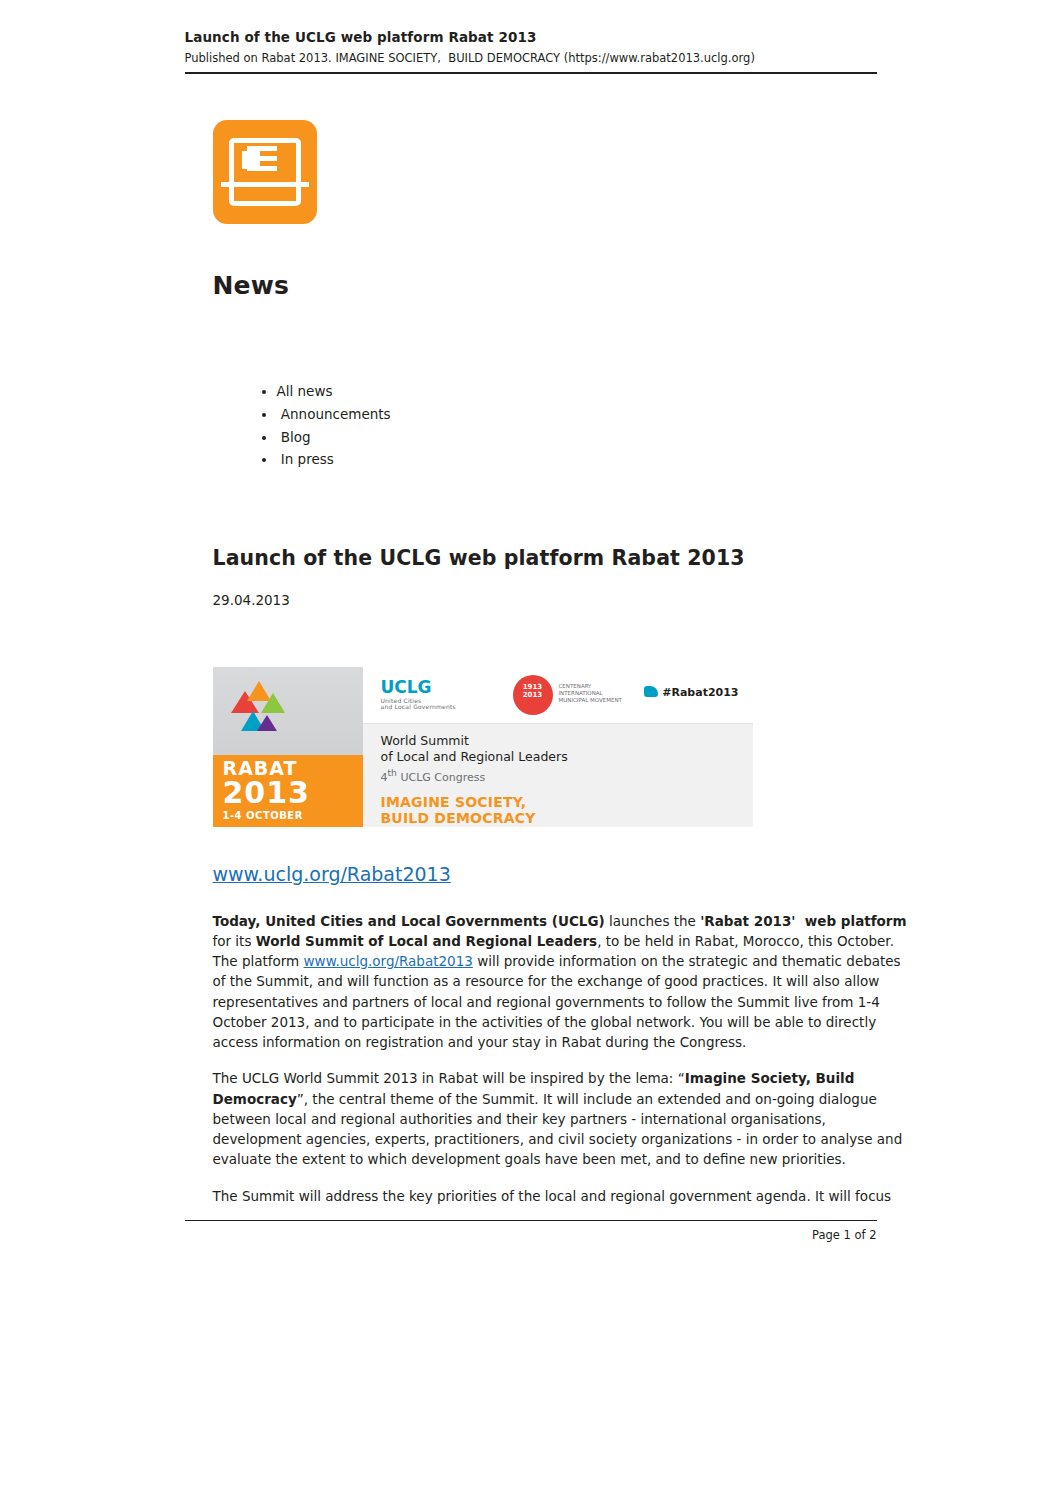Launch of the UCLG web platform Rabat 2013
Published on Rabat 2013. IMAGINE SOCIETY, BUILD DEMOCRACY (https://www.rabat2013.uclg.org)
News
All news
Announcements
Blog
In press
Launch of the UCLG web platform Rabat 2013
29.04.2013
RABAT
2013
1-4 OCTOBER
UCLGUnited Cities
and Local Governments
1913
2013
CENTENARY
INTERNATIONAL
MUNICIPAL MOVEMENT
#Rabat2013
World Summit
of Local and Regional Leaders
4th UCLG Congress
IMAGINE SOCIETY,
BUILD DEMOCRACY
www.uclg.org/Rabat2013
Today, United Cities and Local Governments (UCLG) launches the 'Rabat 2013' web platform for its World Summit of Local and Regional Leaders, to be held in Rabat, Morocco, this October. The platform www.uclg.org/Rabat2013 will provide information on the strategic and thematic debates of the Summit, and will function as a resource for the exchange of good practices. It will also allow representatives and partners of local and regional governments to follow the Summit live from 1-4 October 2013, and to participate in the activities of the global network. You will be able to directly access information on registration and your stay in Rabat during the Congress.
The UCLG World Summit 2013 in Rabat will be inspired by the lema: “Imagine Society, Build Democracy”, the central theme of the Summit. It will include an extended and on-going dialogue between local and regional authorities and their key partners - international organisations, development agencies, experts, practitioners, and civil society organizations - in order to analyse and evaluate the extent to which development goals have been met, and to define new priorities.
The Summit will address the key priorities of the local and regional government agenda. It will focus
Page 1 of 2